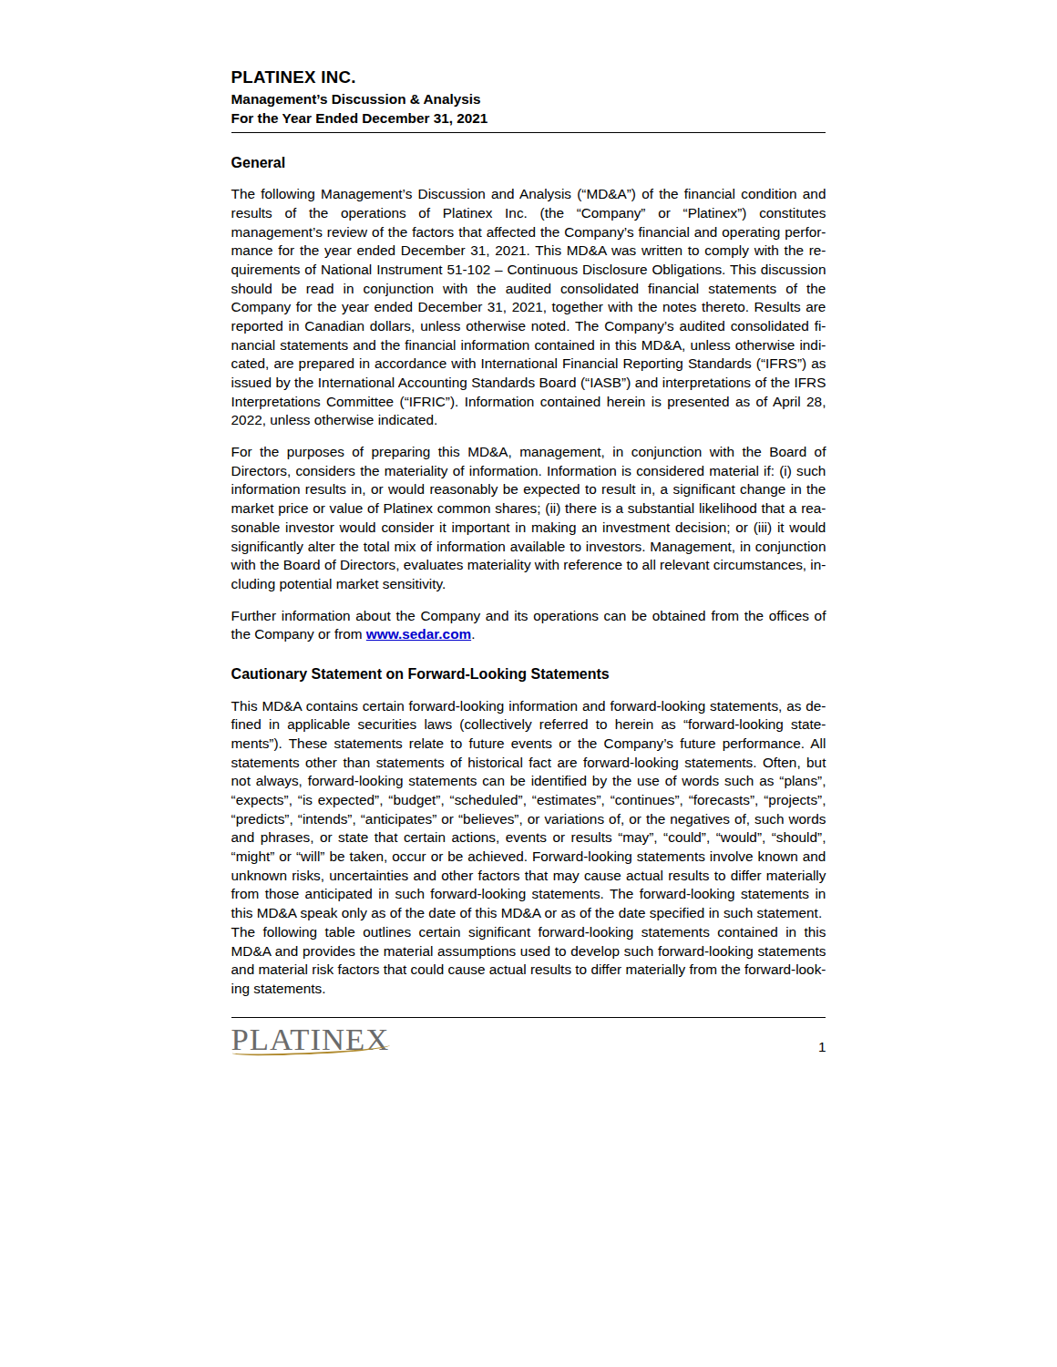PLATINEX INC.
Management’s Discussion & Analysis
For the Year Ended December 31, 2021
General
The following Management’s Discussion and Analysis (“MD&A”) of the financial condition and results of the operations of Platinex Inc. (the “Company” or “Platinex”) constitutes management’s review of the factors that affected the Company’s financial and operating performance for the year ended December 31, 2021. This MD&A was written to comply with the requirements of National Instrument 51-102 – Continuous Disclosure Obligations. This discussion should be read in conjunction with the audited consolidated financial statements of the Company for the year ended December 31, 2021, together with the notes thereto. Results are reported in Canadian dollars, unless otherwise noted. The Company’s audited consolidated financial statements and the financial information contained in this MD&A, unless otherwise indicated, are prepared in accordance with International Financial Reporting Standards (“IFRS”) as issued by the International Accounting Standards Board (“IASB”) and interpretations of the IFRS Interpretations Committee (“IFRIC”). Information contained herein is presented as of April 28, 2022, unless otherwise indicated.
For the purposes of preparing this MD&A, management, in conjunction with the Board of Directors, considers the materiality of information. Information is considered material if: (i) such information results in, or would reasonably be expected to result in, a significant change in the market price or value of Platinex common shares; (ii) there is a substantial likelihood that a reasonable investor would consider it important in making an investment decision; or (iii) it would significantly alter the total mix of information available to investors. Management, in conjunction with the Board of Directors, evaluates materiality with reference to all relevant circumstances, including potential market sensitivity.
Further information about the Company and its operations can be obtained from the offices of the Company or from www.sedar.com.
Cautionary Statement on Forward-Looking Statements
This MD&A contains certain forward-looking information and forward-looking statements, as defined in applicable securities laws (collectively referred to herein as “forward-looking statements”). These statements relate to future events or the Company’s future performance. All statements other than statements of historical fact are forward-looking statements. Often, but not always, forward-looking statements can be identified by the use of words such as “plans”, “expects”, “is expected”, “budget”, “scheduled”, “estimates”, “continues”, “forecasts”, “projects”, “predicts”, “intends”, “anticipates” or “believes”, or variations of, or the negatives of, such words and phrases, or state that certain actions, events or results “may”, “could”, “would”, “should”, “might” or “will” be taken, occur or be achieved. Forward-looking statements involve known and unknown risks, uncertainties and other factors that may cause actual results to differ materially from those anticipated in such forward-looking statements. The forward-looking statements in this MD&A speak only as of the date of this MD&A or as of the date specified in such statement. The following table outlines certain significant forward-looking statements contained in this MD&A and provides the material assumptions used to develop such forward-looking statements and material risk factors that could cause actual results to differ materially from the forward-looking statements.
PLATINEX
1